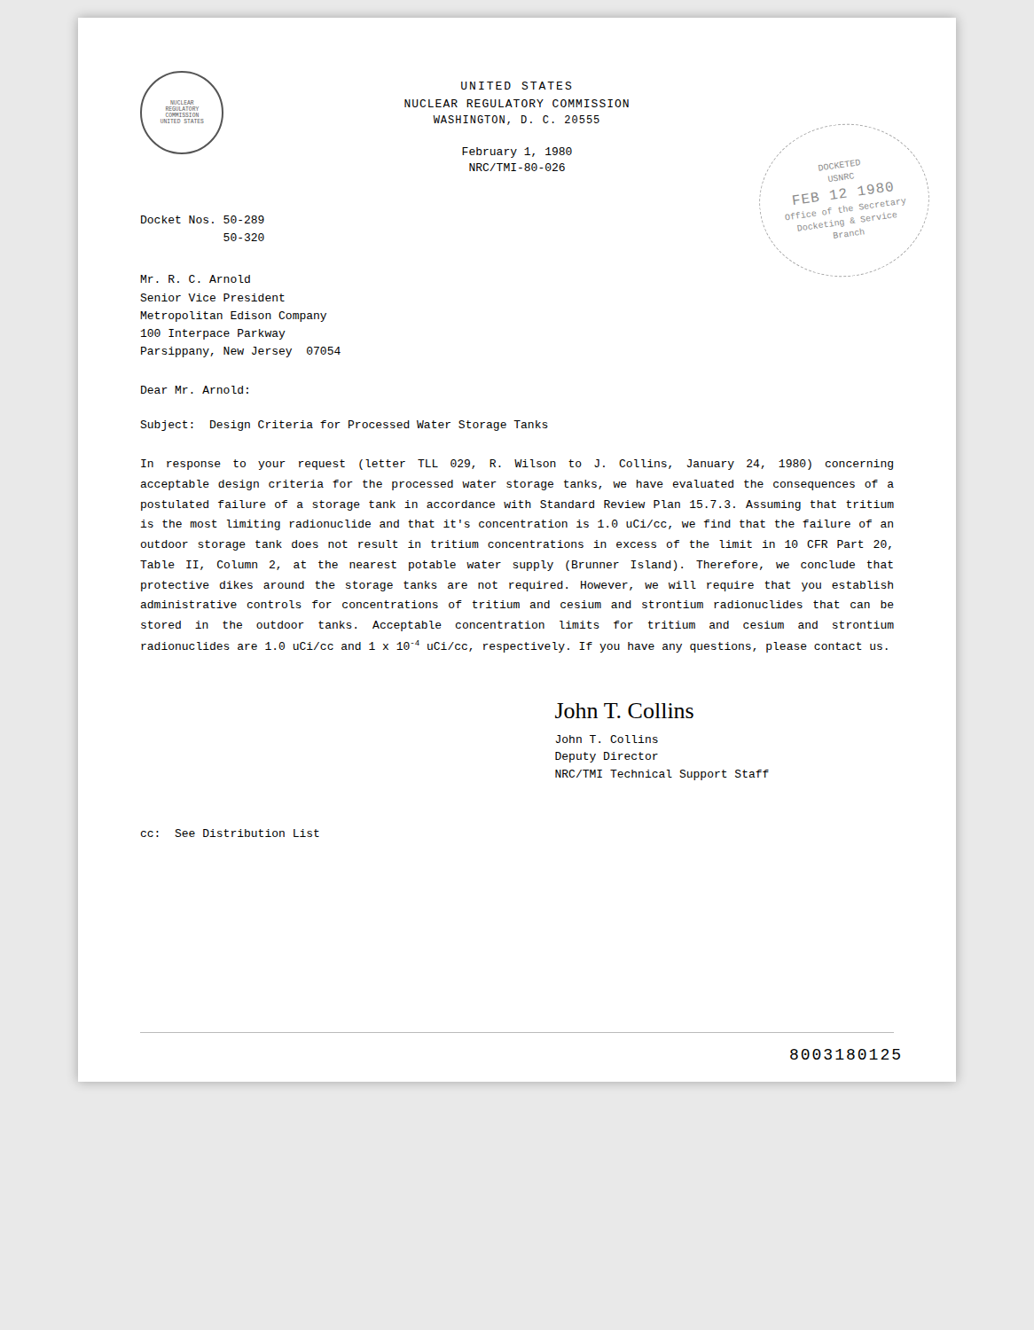NUCLEAR
REGULATORY
COMMISSION
UNITED STATES
UNITED STATES
NUCLEAR REGULATORY COMMISSION
WASHINGTON, D. C. 20555
February 1, 1980
NRC/TMI-80-026
DOCKETED
USNRC
FEB 12 1980
Office of the Secretary
Docketing & Service
Branch
Docket Nos. 50-289
50-320
Mr. R. C. Arnold
Senior Vice President
Metropolitan Edison Company
100 Interpace Parkway
Parsippany, New Jersey 07054
Dear Mr. Arnold:
Subject: Design Criteria for Processed Water Storage Tanks
In response to your request (letter TLL 029, R. Wilson to J. Collins, January 24, 1980) concerning acceptable design criteria for the processed water storage tanks, we have evaluated the consequences of a postulated failure of a storage tank in accordance with Standard Review Plan 15.7.3. Assuming that tritium is the most limiting radionuclide and that it's concentration is 1.0 uCi/cc, we find that the failure of an outdoor storage tank does not result in tritium concentrations in excess of the limit in 10 CFR Part 20, Table II, Column 2, at the nearest potable water supply (Brunner Island). Therefore, we conclude that protective dikes around the storage tanks are not required. However, we will require that you establish administrative controls for concentrations of tritium and cesium and strontium radionuclides that can be stored in the outdoor tanks. Acceptable concentration limits for tritium and cesium and strontium radionuclides are 1.0 uCi/cc and 1 x 10-4 uCi/cc, respectively. If you have any questions, please contact us.
John T. Collins
John T. Collins
Deputy Director
NRC/TMI Technical Support Staff
cc: See Distribution List
8003180125